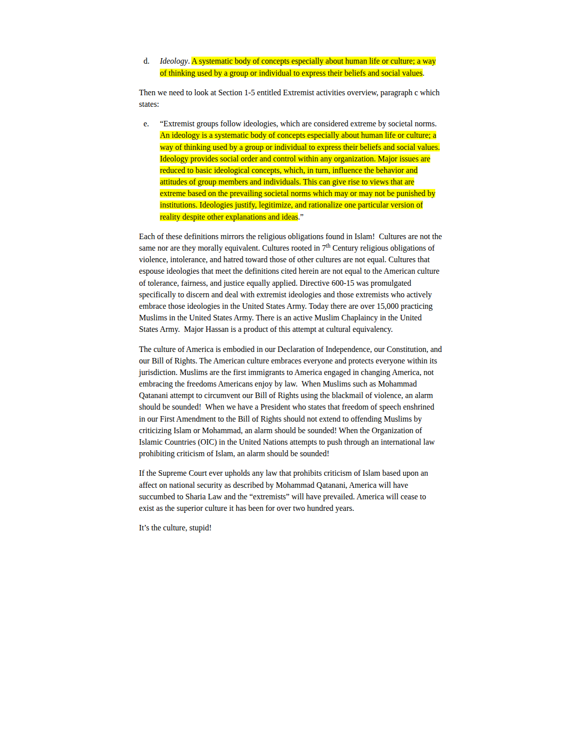d. Ideology. A systematic body of concepts especially about human life or culture; a way of thinking used by a group or individual to express their beliefs and social values.
Then we need to look at Section 1-5 entitled Extremist activities overview, paragraph c which states:
e. “Extremist groups follow ideologies, which are considered extreme by societal norms. An ideology is a systematic body of concepts especially about human life or culture; a way of thinking used by a group or individual to express their beliefs and social values. Ideology provides social order and control within any organization. Major issues are reduced to basic ideological concepts, which, in turn, influence the behavior and attitudes of group members and individuals. This can give rise to views that are extreme based on the prevailing societal norms which may or may not be punished by institutions. Ideologies justify, legitimize, and rationalize one particular version of reality despite other explanations and ideas.”
Each of these definitions mirrors the religious obligations found in Islam! Cultures are not the same nor are they morally equivalent. Cultures rooted in 7th Century religious obligations of violence, intolerance, and hatred toward those of other cultures are not equal. Cultures that espouse ideologies that meet the definitions cited herein are not equal to the American culture of tolerance, fairness, and justice equally applied. Directive 600-15 was promulgated specifically to discern and deal with extremist ideologies and those extremists who actively embrace those ideologies in the United States Army. Today there are over 15,000 practicing Muslims in the United States Army. There is an active Muslim Chaplaincy in the United States Army. Major Hassan is a product of this attempt at cultural equivalency.
The culture of America is embodied in our Declaration of Independence, our Constitution, and our Bill of Rights. The American culture embraces everyone and protects everyone within its jurisdiction. Muslims are the first immigrants to America engaged in changing America, not embracing the freedoms Americans enjoy by law. When Muslims such as Mohammad Qatanani attempt to circumvent our Bill of Rights using the blackmail of violence, an alarm should be sounded! When we have a President who states that freedom of speech enshrined in our First Amendment to the Bill of Rights should not extend to offending Muslims by criticizing Islam or Mohammad, an alarm should be sounded! When the Organization of Islamic Countries (OIC) in the United Nations attempts to push through an international law prohibiting criticism of Islam, an alarm should be sounded!
If the Supreme Court ever upholds any law that prohibits criticism of Islam based upon an affect on national security as described by Mohammad Qatanani, America will have succumbed to Sharia Law and the “extremists” will have prevailed. America will cease to exist as the superior culture it has been for over two hundred years.
It’s the culture, stupid!